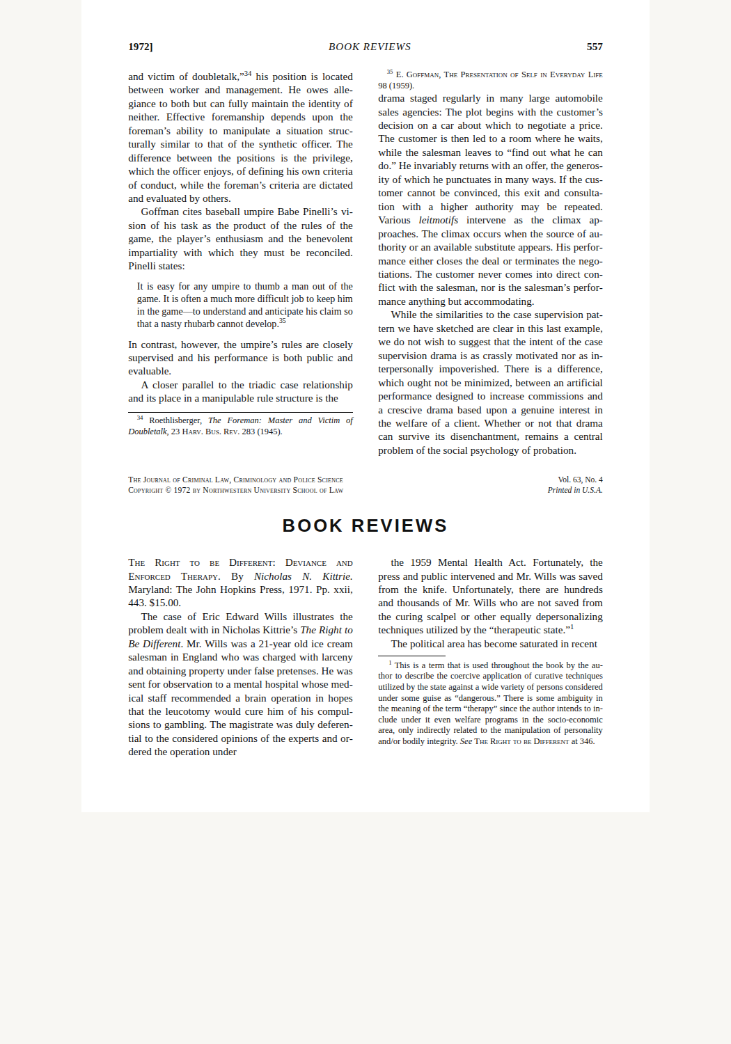1972] BOOK REVIEWS 557
and victim of doubletalk,”34 his position is located between worker and management. He owes allegiance to both but can fully maintain the identity of neither. Effective foremanship depends upon the foreman’s ability to manipulate a situation structurally similar to that of the synthetic officer. The difference between the positions is the privilege, which the officer enjoys, of defining his own criteria of conduct, while the foreman’s criteria are dictated and evaluated by others.
Goffman cites baseball umpire Babe Pinelli’s vision of his task as the product of the rules of the game, the player’s enthusiasm and the benevolent impartiality with which they must be reconciled. Pinelli states:
It is easy for any umpire to thumb a man out of the game. It is often a much more difficult job to keep him in the game—to understand and anticipate his claim so that a nasty rhubarb cannot develop.35
In contrast, however, the umpire’s rules are closely supervised and his performance is both public and evaluable.
A closer parallel to the triadic case relationship and its place in a manipulable rule structure is the
34 Roethlisberger, The Foreman: Master and Victim of Doubletalk, 23 Harv. Bus. Rev. 283 (1945).
35 E. Goffman, The Presentation of Self in Everyday Life 98 (1959).
drama staged regularly in many large automobile sales agencies: The plot begins with the customer’s decision on a car about which to negotiate a price. The customer is then led to a room where he waits, while the salesman leaves to “find out what he can do.” He invariably returns with an offer, the generosity of which he punctuates in many ways. If the customer cannot be convinced, this exit and consultation with a higher authority may be repeated. Various leitmotifs intervene as the climax approaches. The climax occurs when the source of authority or an available substitute appears. His performance either closes the deal or terminates the negotiations. The customer never comes into direct conflict with the salesman, nor is the salesman’s performance anything but accommodating.
While the similarities to the case supervision pattern we have sketched are clear in this last example, we do not wish to suggest that the intent of the case supervision drama is as crassly motivated nor as interpersonally impoverished. There is a difference, which ought not be minimized, between an artificial performance designed to increase commissions and a crescive drama based upon a genuine interest in the welfare of a client. Whether or not that drama can survive its disenchantment, remains a central problem of the social psychology of probation.
The Journal of Criminal Law, Criminology and Police Science
Copyright © 1972 by Northwestern University School of Law
Vol. 63, No. 4
Printed in U.S.A.
BOOK REVIEWS
The Right to be Different: Deviance and Enforced Therapy. By Nicholas N. Kittrie. Maryland: The John Hopkins Press, 1971. Pp. xxii, 443. $15.00.
The case of Eric Edward Wills illustrates the problem dealt with in Nicholas Kittrie’s The Right to Be Different. Mr. Wills was a 21-year old ice cream salesman in England who was charged with larceny and obtaining property under false pretenses. He was sent for observation to a mental hospital whose medical staff recommended a brain operation in hopes that the leucotomy would cure him of his compulsions to gambling. The magistrate was duly deferential to the considered opinions of the experts and ordered the operation under
the 1959 Mental Health Act. Fortunately, the press and public intervened and Mr. Wills was saved from the knife. Unfortunately, there are hundreds and thousands of Mr. Wills who are not saved from the curing scalpel or other equally depersonalizing techniques utilized by the “therapeutic state.”1
The political area has become saturated in recent
1 This is a term that is used throughout the book by the author to describe the coercive application of curative techniques utilized by the state against a wide variety of persons considered under some guise as “dangerous.” There is some ambiguity in the meaning of the term “therapy” since the author intends to include under it even welfare programs in the socio-economic area, only indirectly related to the manipulation of personality and/or bodily integrity. See The Right to be Different at 346.